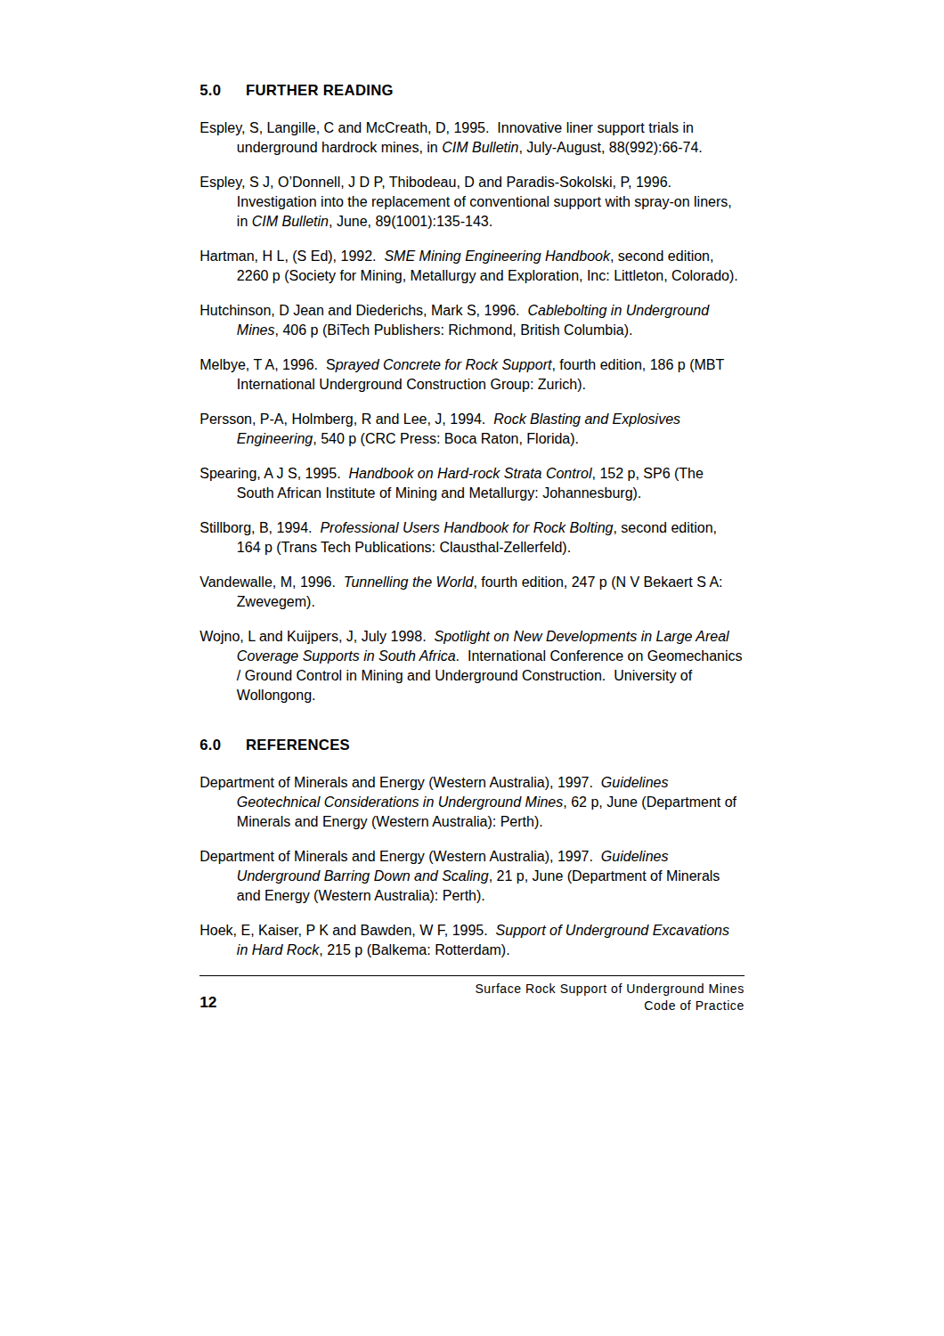5.0 FURTHER READING
Espley, S, Langille, C and McCreath, D, 1995. Innovative liner support trials in underground hardrock mines, in CIM Bulletin, July-August, 88(992):66-74.
Espley, S J, O’Donnell, J D P, Thibodeau, D and Paradis-Sokolski, P, 1996. Investigation into the replacement of conventional support with spray-on liners, in CIM Bulletin, June, 89(1001):135-143.
Hartman, H L, (S Ed), 1992. SME Mining Engineering Handbook, second edition, 2260 p (Society for Mining, Metallurgy and Exploration, Inc: Littleton, Colorado).
Hutchinson, D Jean and Diederichs, Mark S, 1996. Cablebolting in Underground Mines, 406 p (BiTech Publishers: Richmond, British Columbia).
Melbye, T A, 1996. Sprayed Concrete for Rock Support, fourth edition, 186 p (MBT International Underground Construction Group: Zurich).
Persson, P-A, Holmberg, R and Lee, J, 1994. Rock Blasting and Explosives Engineering, 540 p (CRC Press: Boca Raton, Florida).
Spearing, A J S, 1995. Handbook on Hard-rock Strata Control, 152 p, SP6 (The South African Institute of Mining and Metallurgy: Johannesburg).
Stillborg, B, 1994. Professional Users Handbook for Rock Bolting, second edition, 164 p (Trans Tech Publications: Clausthal-Zellerfeld).
Vandewalle, M, 1996. Tunnelling the World, fourth edition, 247 p (N V Bekaert S A: Zwevegem).
Wojno, L and Kuijpers, J, July 1998. Spotlight on New Developments in Large Areal Coverage Supports in South Africa. International Conference on Geomechanics / Ground Control in Mining and Underground Construction. University of Wollongong.
6.0 REFERENCES
Department of Minerals and Energy (Western Australia), 1997. Guidelines Geotechnical Considerations in Underground Mines, 62 p, June (Department of Minerals and Energy (Western Australia): Perth).
Department of Minerals and Energy (Western Australia), 1997. Guidelines Underground Barring Down and Scaling, 21 p, June (Department of Minerals and Energy (Western Australia): Perth).
Hoek, E, Kaiser, P K and Bawden, W F, 1995. Support of Underground Excavations in Hard Rock, 215 p (Balkema: Rotterdam).
12
Surface Rock Support of Underground Mines
Code of Practice